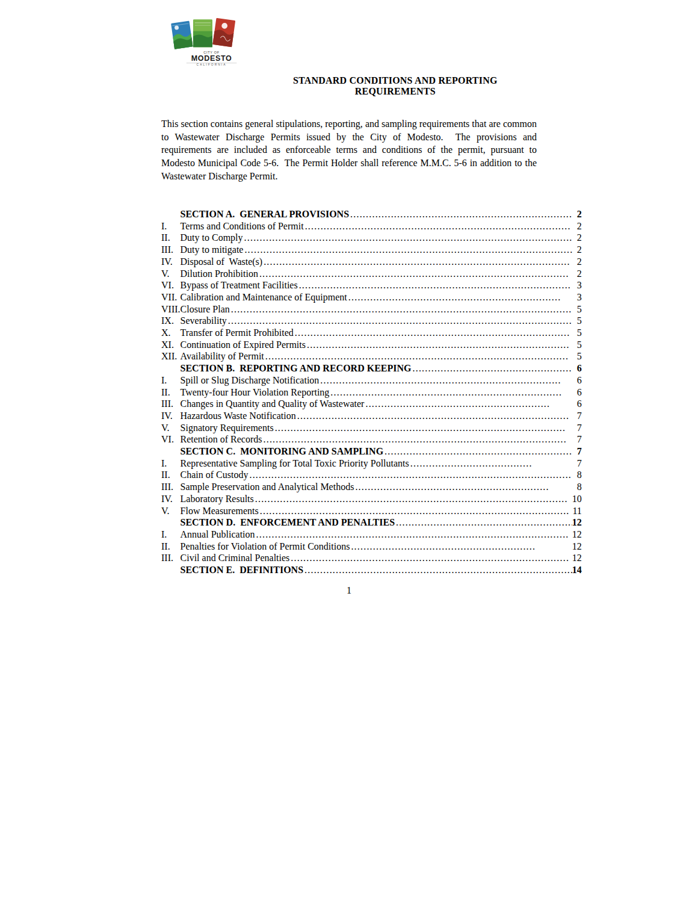CITY OF MODESTO CALIFORNIA
STANDARD CONDITIONS AND REPORTING REQUIREMENTS
This section contains general stipulations, reporting, and sampling requirements that are common to Wastewater Discharge Permits issued by the City of Modesto. The provisions and requirements are included as enforceable terms and conditions of the permit, pursuant to Modesto Municipal Code 5-6. The Permit Holder shall reference M.M.C. 5-6 in addition to the Wastewater Discharge Permit.
| | SECTION A. GENERAL PROVISIONS ................................................................................................ | 2 |
| I. | Terms and Conditions of Permit ..................................................................................... | 2 |
| II. | Duty to Comply ......................................................................................................... | 2 |
| III. | Duty to mitigate ......................................................................................................... | 2 |
| IV. | Disposal of Waste(s) .................................................................................................. | 2 |
| V. | Dilution Prohibition ................................................................................................... | 2 |
| VI. | Bypass of Treatment Facilities ....................................................................................... | 3 |
| VII. | Calibration and Maintenance of Equipment .................................................................... | 3 |
| VIII. | Closure Plan ............................................................................................................. | 5 |
| IX. | Severability .............................................................................................................. | 5 |
| X. | Transfer of Permit Prohibited ........................................................................................ | 5 |
| XI. | Continuation of Expired Permits .................................................................................... | 5 |
| XII. | Availability of Permit ................................................................................................. | 5 |
| | SECTION B. REPORTING AND RECORD KEEPING ..................................................... | 6 |
| I. | Spill or Slug Discharge Notification ............................................................................. | 6 |
| II. | Twenty-four Hour Violation Reporting .......................................................................... | 6 |
| III. | Changes in Quantity and Quality of Wastewater ........................................................... | 6 |
| IV. | Hazardous Waste Notification ....................................................................................... | 7 |
| V. | Signatory Requirements ............................................................................................. | 7 |
| VI. | Retention of Records ................................................................................................. | 7 |
| | SECTION C. MONITORING AND SAMPLING ..................................................................... | 7 |
| I. | Representative Sampling for Total Toxic Priority Pollutants ....................................... | 7 |
| II. | Chain of Custody ....................................................................................................... | 8 |
| III. | Sample Preservation and Analytical Methods .............................................................. | 8 |
| IV. | Laboratory Results .................................................................................................... | 10 |
| V. | Flow Measurements ................................................................................................... | 11 |
| | SECTION D. ENFORCEMENT AND PENALTIES ........................................................... | 12 |
| I. | Annual Publication .................................................................................................... | 12 |
| II. | Penalties for Violation of Permit Conditions ........................................................... | 12 |
| III. | Civil and Criminal Penalties ......................................................................................... | 12 |
| | SECTION E. DEFINITIONS .............................................................................................. | 14 |
1